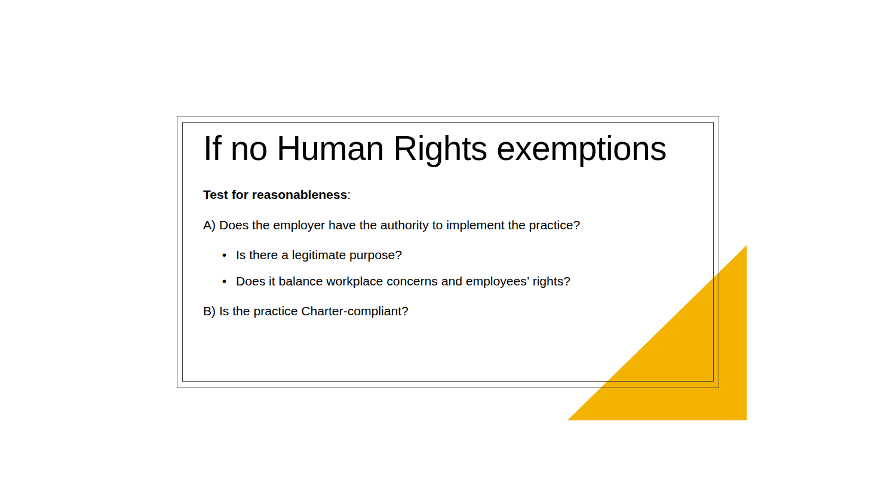If no Human Rights exemptions
Test for reasonableness:
A) Does the employer have the authority to implement the practice?
Is there a legitimate purpose?
Does it balance workplace concerns and employees’ rights?
B) Is the practice Charter-compliant?